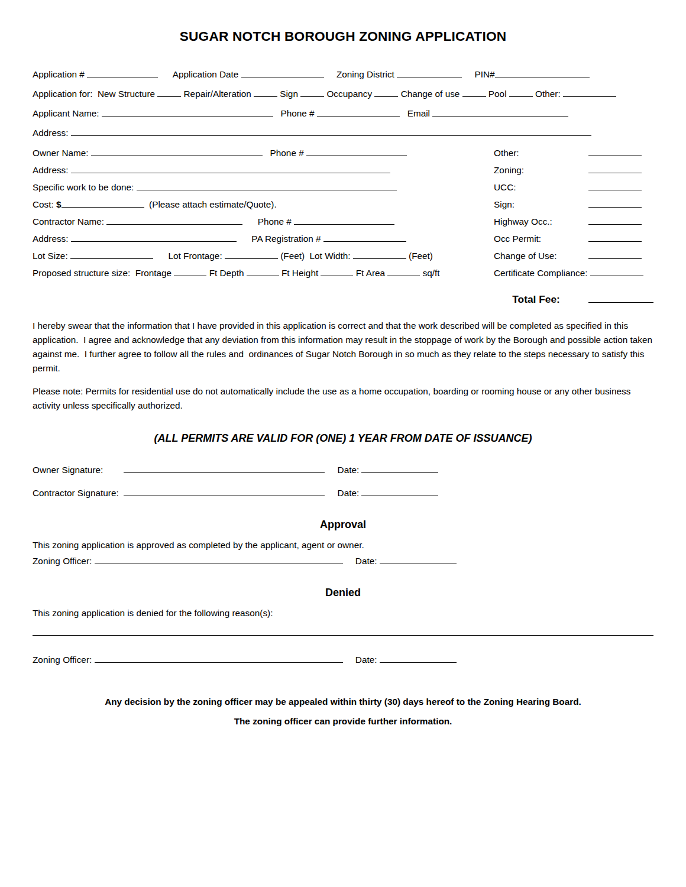SUGAR NOTCH BOROUGH ZONING APPLICATION
Application # Application Date Zoning District PIN#
Application for: New Structure Repair/Alteration Sign Occupancy Change of use Pool Other:
Applicant Name: Phone # Email
Address:
Owner Name: Phone #
Other:
Address:
Zoning:
Specific work to be done:
UCC:
Cost: $ (Please attach estimate/Quote).
Sign:
Contractor Name: Phone #
Highway Occ.:
Address: PA Registration #
Occ Permit:
Lot Size: Lot Frontage: (Feet) Lot Width: (Feet)
Change of Use:
Proposed structure size: Frontage Ft Depth Ft Height Ft Area sq/ft
Certificate Compliance:
Total Fee:
I hereby swear that the information that I have provided in this application is correct and that the work described will be completed as specified in this application. I agree and acknowledge that any deviation from this information may result in the stoppage of work by the Borough and possible action taken against me. I further agree to follow all the rules and ordinances of Sugar Notch Borough in so much as they relate to the steps necessary to satisfy this permit.
Please note: Permits for residential use do not automatically include the use as a home occupation, boarding or rooming house or any other business activity unless specifically authorized.
(ALL PERMITS ARE VALID FOR (ONE) 1 YEAR FROM DATE OF ISSUANCE)
Owner Signature: Date:
Contractor Signature: Date:
Approval
This zoning application is approved as completed by the applicant, agent or owner.
Zoning Officer: Date:
Denied
This zoning application is denied for the following reason(s):
Zoning Officer: Date:
Any decision by the zoning officer may be appealed within thirty (30) days hereof to the Zoning Hearing Board.
The zoning officer can provide further information.